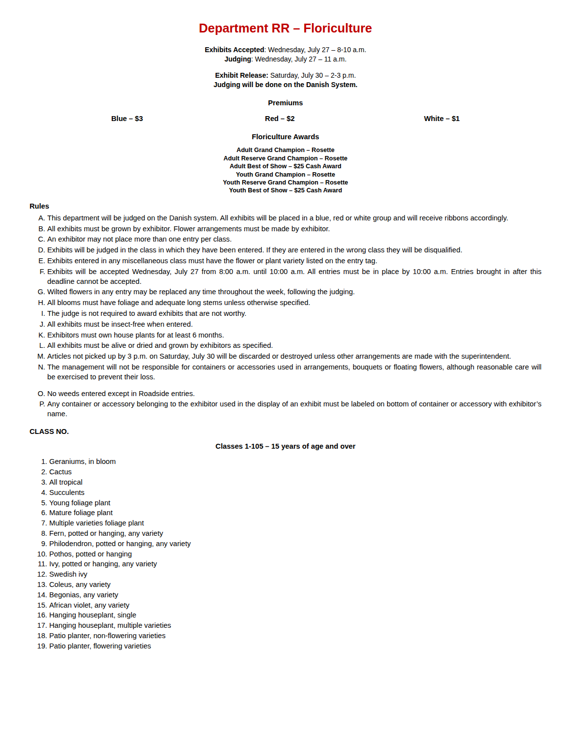Department RR – Floriculture
Exhibits Accepted: Wednesday, July 27 – 8-10 a.m.
Judging: Wednesday, July 27 – 11 a.m.
Exhibit Release: Saturday, July 30 – 2-3 p.m.
Judging will be done on the Danish System.
Premiums
| Blue – $3 | Red – $2 | White – $1 |
Floriculture Awards
Adult Grand Champion – Rosette
Adult Reserve Grand Champion – Rosette
Adult Best of Show – $25 Cash Award
Youth Grand Champion – Rosette
Youth Reserve Grand Champion – Rosette
Youth Best of Show – $25 Cash Award
Rules
This department will be judged on the Danish system. All exhibits will be placed in a blue, red or white group and will receive ribbons accordingly.
All exhibits must be grown by exhibitor. Flower arrangements must be made by exhibitor.
An exhibitor may not place more than one entry per class.
Exhibits will be judged in the class in which they have been entered. If they are entered in the wrong class they will be disqualified.
Exhibits entered in any miscellaneous class must have the flower or plant variety listed on the entry tag.
Exhibits will be accepted Wednesday, July 27 from 8:00 a.m. until 10:00 a.m. All entries must be in place by 10:00 a.m. Entries brought in after this deadline cannot be accepted.
Wilted flowers in any entry may be replaced any time throughout the week, following the judging.
All blooms must have foliage and adequate long stems unless otherwise specified.
The judge is not required to award exhibits that are not worthy.
All exhibits must be insect-free when entered.
Exhibitors must own house plants for at least 6 months.
All exhibits must be alive or dried and grown by exhibitors as specified.
Articles not picked up by 3 p.m. on Saturday, July 30 will be discarded or destroyed unless other arrangements are made with the superintendent.
The management will not be responsible for containers or accessories used in arrangements, bouquets or floating flowers, although reasonable care will be exercised to prevent their loss.
No weeds entered except in Roadside entries.
Any container or accessory belonging to the exhibitor used in the display of an exhibit must be labeled on bottom of container or accessory with exhibitor’s name.
CLASS NO.
Classes 1-105 – 15 years of age and over
Geraniums, in bloom
Cactus
All tropical
Succulents
Young foliage plant
Mature foliage plant
Multiple varieties foliage plant
Fern, potted or hanging, any variety
Philodendron, potted or hanging, any variety
Pothos, potted or hanging
Ivy, potted or hanging, any variety
Swedish ivy
Coleus, any variety
Begonias, any variety
African violet, any variety
Hanging houseplant, single
Hanging houseplant, multiple varieties
Patio planter, non-flowering varieties
Patio planter, flowering varieties